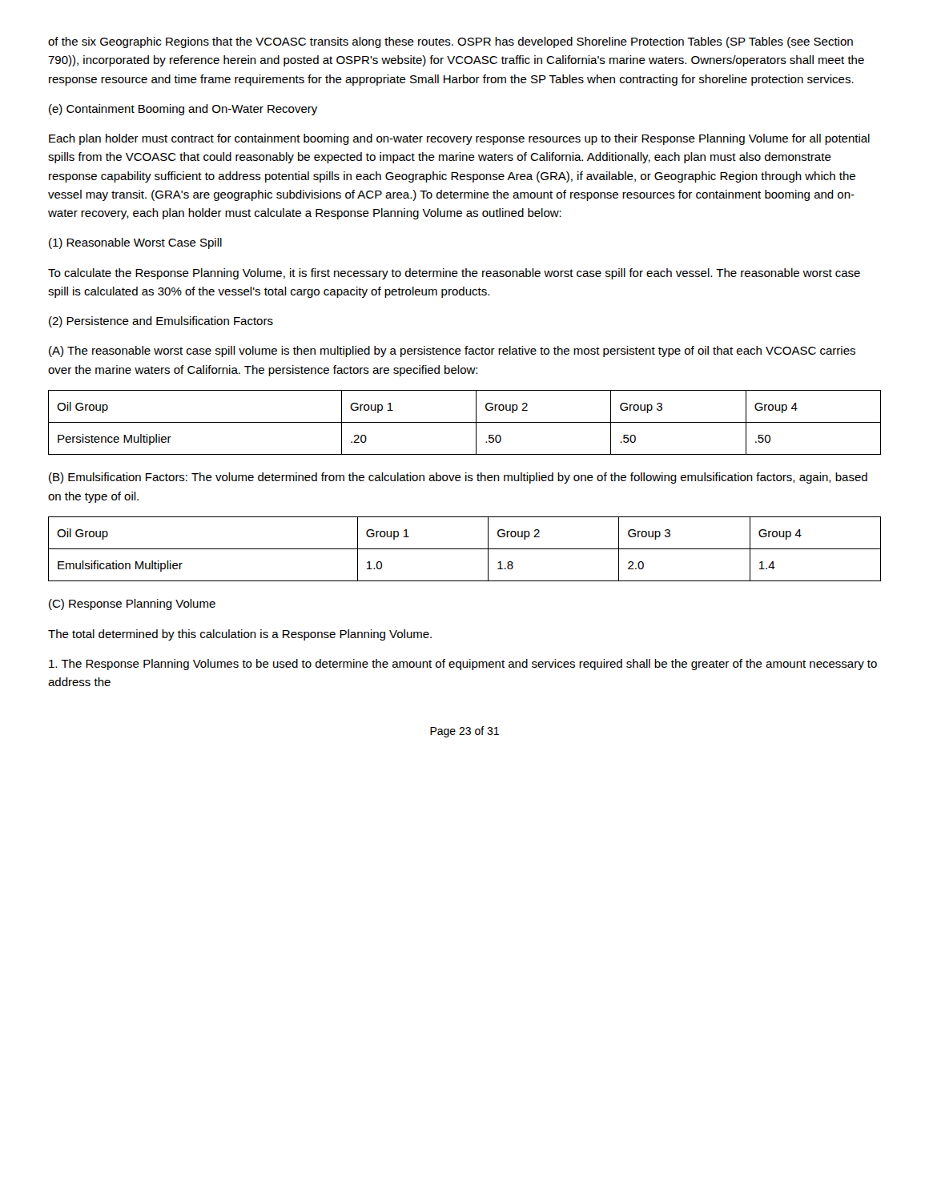of the six Geographic Regions that the VCOASC transits along these routes. OSPR has developed Shoreline Protection Tables (SP Tables (see Section 790)), incorporated by reference herein and posted at OSPR's website) for VCOASC traffic in California's marine waters. Owners/operators shall meet the response resource and time frame requirements for the appropriate Small Harbor from the SP Tables when contracting for shoreline protection services.
(e) Containment Booming and On-Water Recovery
Each plan holder must contract for containment booming and on-water recovery response resources up to their Response Planning Volume for all potential spills from the VCOASC that could reasonably be expected to impact the marine waters of California. Additionally, each plan must also demonstrate response capability sufficient to address potential spills in each Geographic Response Area (GRA), if available, or Geographic Region through which the vessel may transit. (GRA's are geographic subdivisions of ACP area.) To determine the amount of response resources for containment booming and on-water recovery, each plan holder must calculate a Response Planning Volume as outlined below:
(1) Reasonable Worst Case Spill
To calculate the Response Planning Volume, it is first necessary to determine the reasonable worst case spill for each vessel. The reasonable worst case spill is calculated as 30% of the vessel's total cargo capacity of petroleum products.
(2) Persistence and Emulsification Factors
(A) The reasonable worst case spill volume is then multiplied by a persistence factor relative to the most persistent type of oil that each VCOASC carries over the marine waters of California. The persistence factors are specified below:
| Oil Group | Group 1 | Group 2 | Group 3 | Group 4 |
| Persistence Multiplier | .20 | .50 | .50 | .50 |
(B) Emulsification Factors: The volume determined from the calculation above is then multiplied by one of the following emulsification factors, again, based on the type of oil.
| Oil Group | Group 1 | Group 2 | Group 3 | Group 4 |
| Emulsification Multiplier | 1.0 | 1.8 | 2.0 | 1.4 |
(C) Response Planning Volume
The total determined by this calculation is a Response Planning Volume.
1. The Response Planning Volumes to be used to determine the amount of equipment and services required shall be the greater of the amount necessary to address the
Page 23 of 31